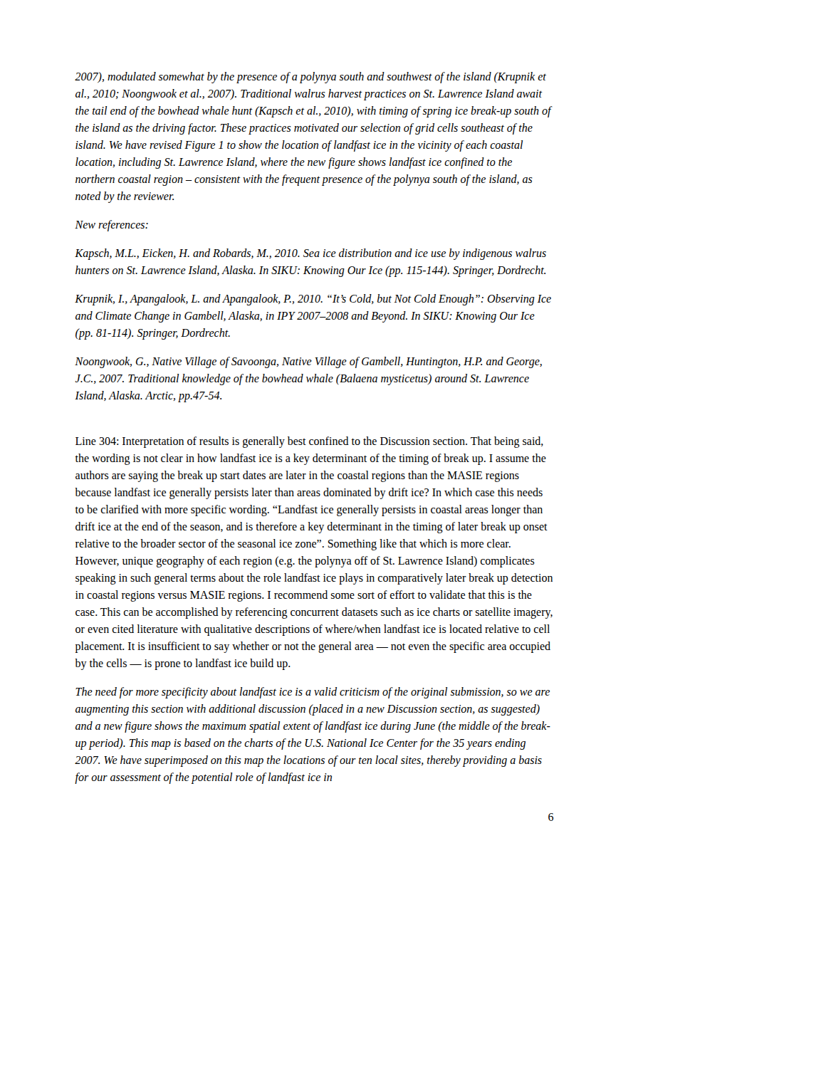2007), modulated somewhat by the presence of a polynya south and southwest of the island (Krupnik et al., 2010; Noongwook et al., 2007). Traditional walrus harvest practices on St. Lawrence Island await the tail end of the bowhead whale hunt (Kapsch et al., 2010), with timing of spring ice break-up south of the island as the driving factor. These practices motivated our selection of grid cells southeast of the island. We have revised Figure 1 to show the location of landfast ice in the vicinity of each coastal location, including St. Lawrence Island, where the new figure shows landfast ice confined to the northern coastal region – consistent with the frequent presence of the polynya south of the island, as noted by the reviewer.
New references:
Kapsch, M.L., Eicken, H. and Robards, M., 2010. Sea ice distribution and ice use by indigenous walrus hunters on St. Lawrence Island, Alaska. In SIKU: Knowing Our Ice (pp. 115-144). Springer, Dordrecht.
Krupnik, I., Apangalook, L. and Apangalook, P., 2010. “It’s Cold, but Not Cold Enough”: Observing Ice and Climate Change in Gambell, Alaska, in IPY 2007–2008 and Beyond. In SIKU: Knowing Our Ice (pp. 81-114). Springer, Dordrecht.
Noongwook, G., Native Village of Savoonga, Native Village of Gambell, Huntington, H.P. and George, J.C., 2007. Traditional knowledge of the bowhead whale (Balaena mysticetus) around St. Lawrence Island, Alaska. Arctic, pp.47-54.
Line 304: Interpretation of results is generally best confined to the Discussion section. That being said, the wording is not clear in how landfast ice is a key determinant of the timing of break up. I assume the authors are saying the break up start dates are later in the coastal regions than the MASIE regions because landfast ice generally persists later than areas dominated by drift ice? In which case this needs to be clarified with more specific wording. “Landfast ice generally persists in coastal areas longer than drift ice at the end of the season, and is therefore a key determinant in the timing of later break up onset relative to the broader sector of the seasonal ice zone”. Something like that which is more clear. However, unique geography of each region (e.g. the polynya off of St. Lawrence Island) complicates speaking in such general terms about the role landfast ice plays in comparatively later break up detection in coastal regions versus MASIE regions. I recommend some sort of effort to validate that this is the case. This can be accomplished by referencing concurrent datasets such as ice charts or satellite imagery, or even cited literature with qualitative descriptions of where/when landfast ice is located relative to cell placement. It is insufficient to say whether or not the general area — not even the specific area occupied by the cells — is prone to landfast ice build up.
The need for more specificity about landfast ice is a valid criticism of the original submission, so we are augmenting this section with additional discussion (placed in a new Discussion section, as suggested) and a new figure shows the maximum spatial extent of landfast ice during June (the middle of the break-up period). This map is based on the charts of the U.S. National Ice Center for the 35 years ending 2007. We have superimposed on this map the locations of our ten local sites, thereby providing a basis for our assessment of the potential role of landfast ice in
6